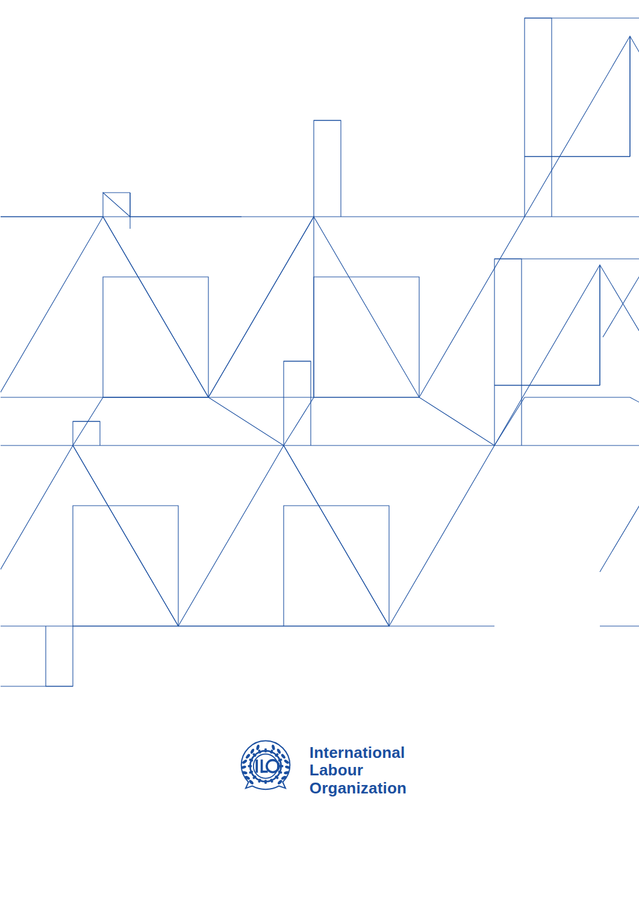International
Labour
Organization